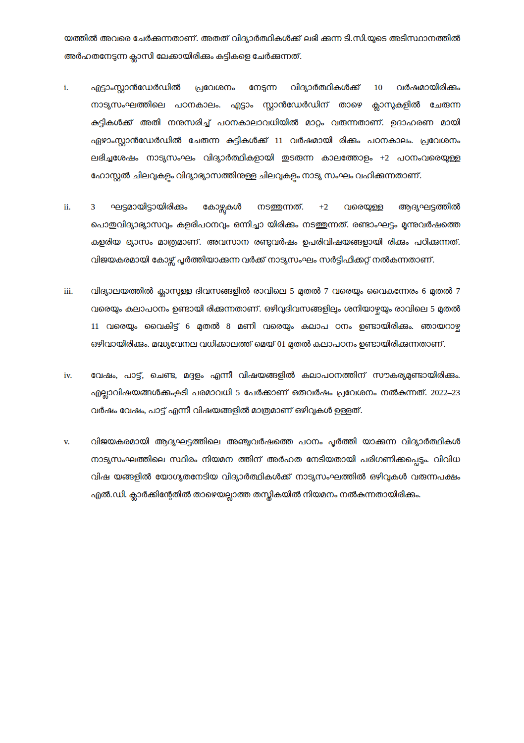യത്തിൽ അവരെ ചേർക്കുന്നതാണ്. അതത് വിദ്യാർത്ഥികൾക്ക് ലഭി ക്കുന്ന ടി.സി.യുടെ അടിസ്ഥാനത്തിൽ അർഹതനേടുന്ന ക്ലാസി ലേക്കായിരിക്കും കുട്ടികളെ ചേർക്കുന്നത്.
എട്ടാംസ്റ്റാൻഡേർഡിൽ പ്രവേശനം നേടുന്ന വിദ്യാർത്ഥികൾക്ക് 10 വർഷമായിരിക്കും നാട്യസംഘത്തിലെ പഠനകാലം. എട്ടാം സ്റ്റാൻഡേർഡിന് താഴെ ക്ലാസുകളിൽ ചേരുന്ന കുട്ടികൾക്ക് അതി നനുസരിച്ച് പഠനകാലാവധിയിൽ മാറ്റം വരുന്നതാണ്. ഉദാഹരണ മായി ഏഴാംസ്റ്റാൻഡേർഡിൽ ചേരുന്ന കുട്ടികൾക്ക് 11 വർഷമായി രിക്കും പഠനകാലം. പ്രവേശനം ലഭിച്ചശേഷം നാട്യസംഘം വിദ്യാർത്ഥികളായി തുടരുന്ന കാലത്തോളം +2 പഠനംവരെയുള്ള ഹോസ്റ്റൽ ചിലവുകളും വിദ്യാഭ്യാസത്തിനുള്ള ചിലവുകളും നാട്യ സംഘം വഹിക്കുന്നതാണ്.
3 ഘട്ടമായിട്ടായിരിക്കും കോഴ്സുകൾ നടത്തുന്നത്. +2 വരെയുള്ള ആദ്യഘട്ടത്തിൽ പൊതുവിദ്യാഭ്യാസവും കളരിപഠനവും ഒന്നിച്ചാ യിരിക്കും നടത്തുന്നത്. രണ്ടാംഘട്ടം മൂന്നുവർഷത്തെ കളരിയ ഭ്യാസം മാത്രമാണ്. അവസാന രണ്ടുവർഷം ഉപരിവിഷയങ്ങളായി രിക്കും പഠിക്കുന്നത്. വിജയകരമായി കോഴ്സ് പൂർത്തിയാക്കുന്ന വർക്ക് നാട്യസംഘം സർട്ടിഫിക്കറ്റ് നൽകുന്നതാണ്.
വിദ്യാലയത്തിൽ ക്ലാസുള്ള ദിവസങ്ങളിൽ രാവിലെ 5 മുതൽ 7 വരെയും വൈകുന്നേരം 6 മുതൽ 7 വരെയും കലാപഠനം ഉണ്ടായി രിക്കുന്നതാണ്. ഒഴിവുദിവസങ്ങളിലും ശനിയാഴ്ചയും രാവിലെ 5 മുതൽ 11 വരെയും വൈകിട്ട് 6 മുതൽ 8 മണി വരെയും കലാപ ഠനം ഉണ്ടായിരിക്കും. ഞായറാഴ്ച ഒഴിവായിരിക്കും. മദ്ധ്യവേനല വധിക്കാലത്ത് മെയ് 01 മുതൽ കലാപഠനം ഉണ്ടായിരിക്കുന്നതാണ്.
വേഷം, പാട്ട്, ചെണ്ട, മദ്ദളം എന്നീ വിഷയങ്ങളിൽ കലാപഠനത്തിന് സൗകര്യമുണ്ടായിരിക്കും. എല്ലാവിഷയങ്ങൾക്കുംകൂടി പരമാവധി 5 പേർക്കാണ് ഒരുവർഷം പ്രവേശനം നൽകുന്നത്. 2022–23 വർഷം വേഷം, പാട്ട് എന്നീ വിഷയങ്ങളിൽ മാത്രമാണ് ഒഴിവുകൾ ഉള്ളത്.
വിജയകരമായി ആദ്യഘട്ടത്തിലെ അഞ്ചുവർഷത്തെ പഠനം പൂർത്തി യാക്കുന്ന വിദ്യാർത്ഥികൾ നാട്യസംഘത്തിലെ സ്ഥിരം നിയമന ത്തിന് അർഹത നേടിയതായി പരിഗണിക്കപ്പെടും. വിവിധ വിഷ യങ്ങളിൽ യോഗ്യതനേടിയ വിദ്യാർത്ഥികൾക്ക് നാട്യസംഘത്തിൽ ഒഴിവുകൾ വരുന്നപക്ഷം എൽ.ഡി. ക്ലാർക്കിന്റേതിൽ താഴെയല്ലാത്ത തസ്തികയിൽ നിയമനം നൽകുന്നതായിരിക്കും.